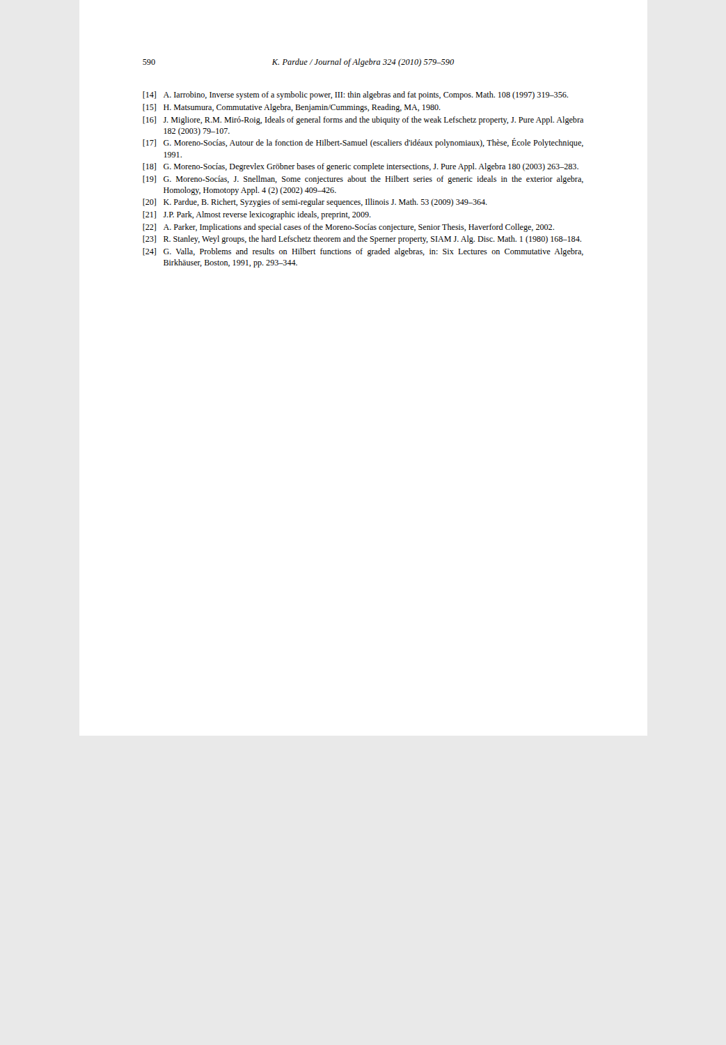590 K. Pardue / Journal of Algebra 324 (2010) 579–590
[14] A. Iarrobino, Inverse system of a symbolic power, III: thin algebras and fat points, Compos. Math. 108 (1997) 319–356.
[15] H. Matsumura, Commutative Algebra, Benjamin/Cummings, Reading, MA, 1980.
[16] J. Migliore, R.M. Miró-Roig, Ideals of general forms and the ubiquity of the weak Lefschetz property, J. Pure Appl. Algebra 182 (2003) 79–107.
[17] G. Moreno-Socías, Autour de la fonction de Hilbert-Samuel (escaliers d'idéaux polynomiaux), Thèse, École Polytechnique, 1991.
[18] G. Moreno-Socías, Degrevlex Gröbner bases of generic complete intersections, J. Pure Appl. Algebra 180 (2003) 263–283.
[19] G. Moreno-Socías, J. Snellman, Some conjectures about the Hilbert series of generic ideals in the exterior algebra, Homology, Homotopy Appl. 4 (2) (2002) 409–426.
[20] K. Pardue, B. Richert, Syzygies of semi-regular sequences, Illinois J. Math. 53 (2009) 349–364.
[21] J.P. Park, Almost reverse lexicographic ideals, preprint, 2009.
[22] A. Parker, Implications and special cases of the Moreno-Socías conjecture, Senior Thesis, Haverford College, 2002.
[23] R. Stanley, Weyl groups, the hard Lefschetz theorem and the Sperner property, SIAM J. Alg. Disc. Math. 1 (1980) 168–184.
[24] G. Valla, Problems and results on Hilbert functions of graded algebras, in: Six Lectures on Commutative Algebra, Birkhäuser, Boston, 1991, pp. 293–344.